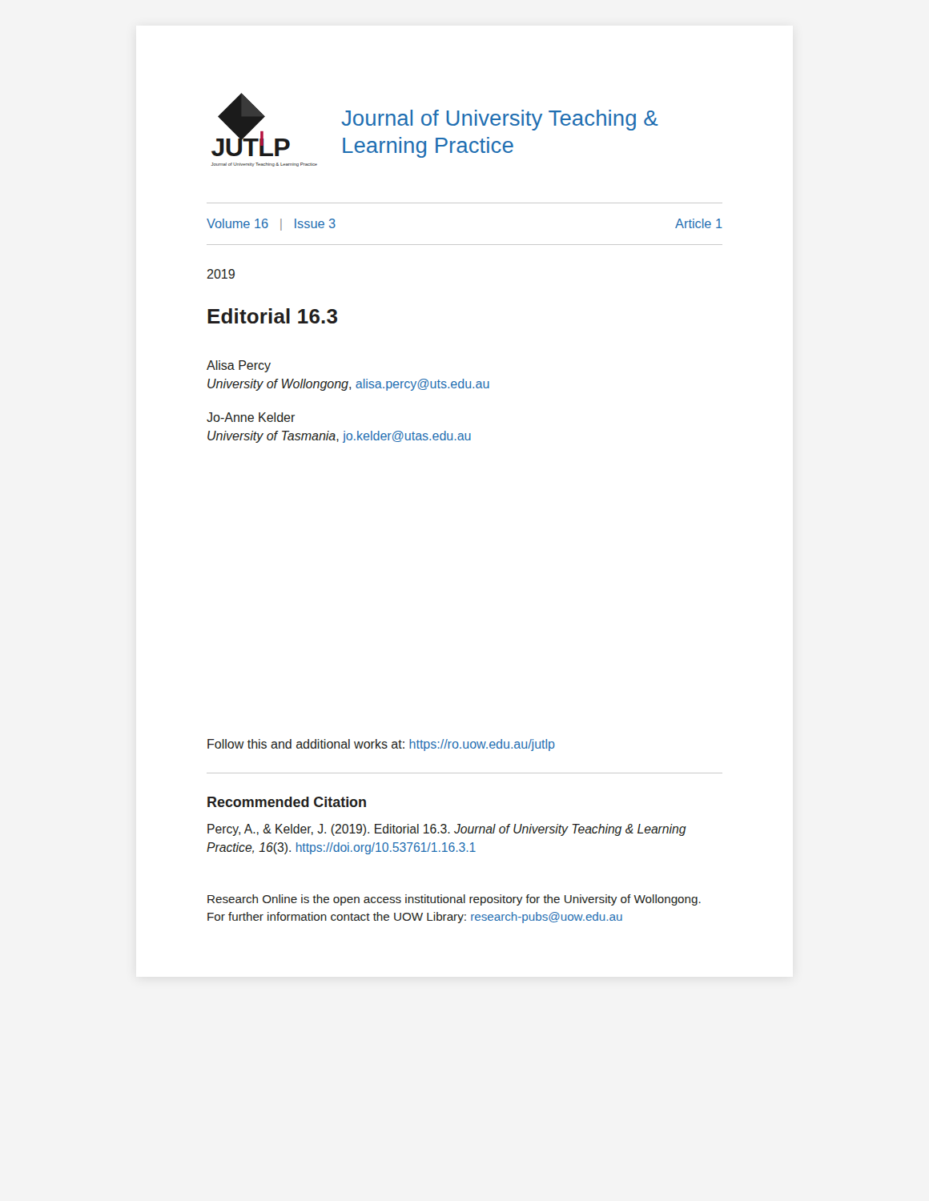JUTLP Journal of University Teaching & Learning Practice
Journal of University Teaching & Learning Practice
Volume 16 | Issue 3
Article 1
2019
Editorial 16.3
Alisa Percy University of Wollongong, alisa.percy@uts.edu.au
Jo-Anne Kelder University of Tasmania, jo.kelder@utas.edu.au
Follow this and additional works at: https://ro.uow.edu.au/jutlp
Recommended Citation
Percy, A., & Kelder, J. (2019). Editorial 16.3. Journal of University Teaching & Learning Practice, 16(3). https://doi.org/10.53761/1.16.3.1
Research Online is the open access institutional repository for the University of Wollongong. For further information contact the UOW Library: research-pubs@uow.edu.au